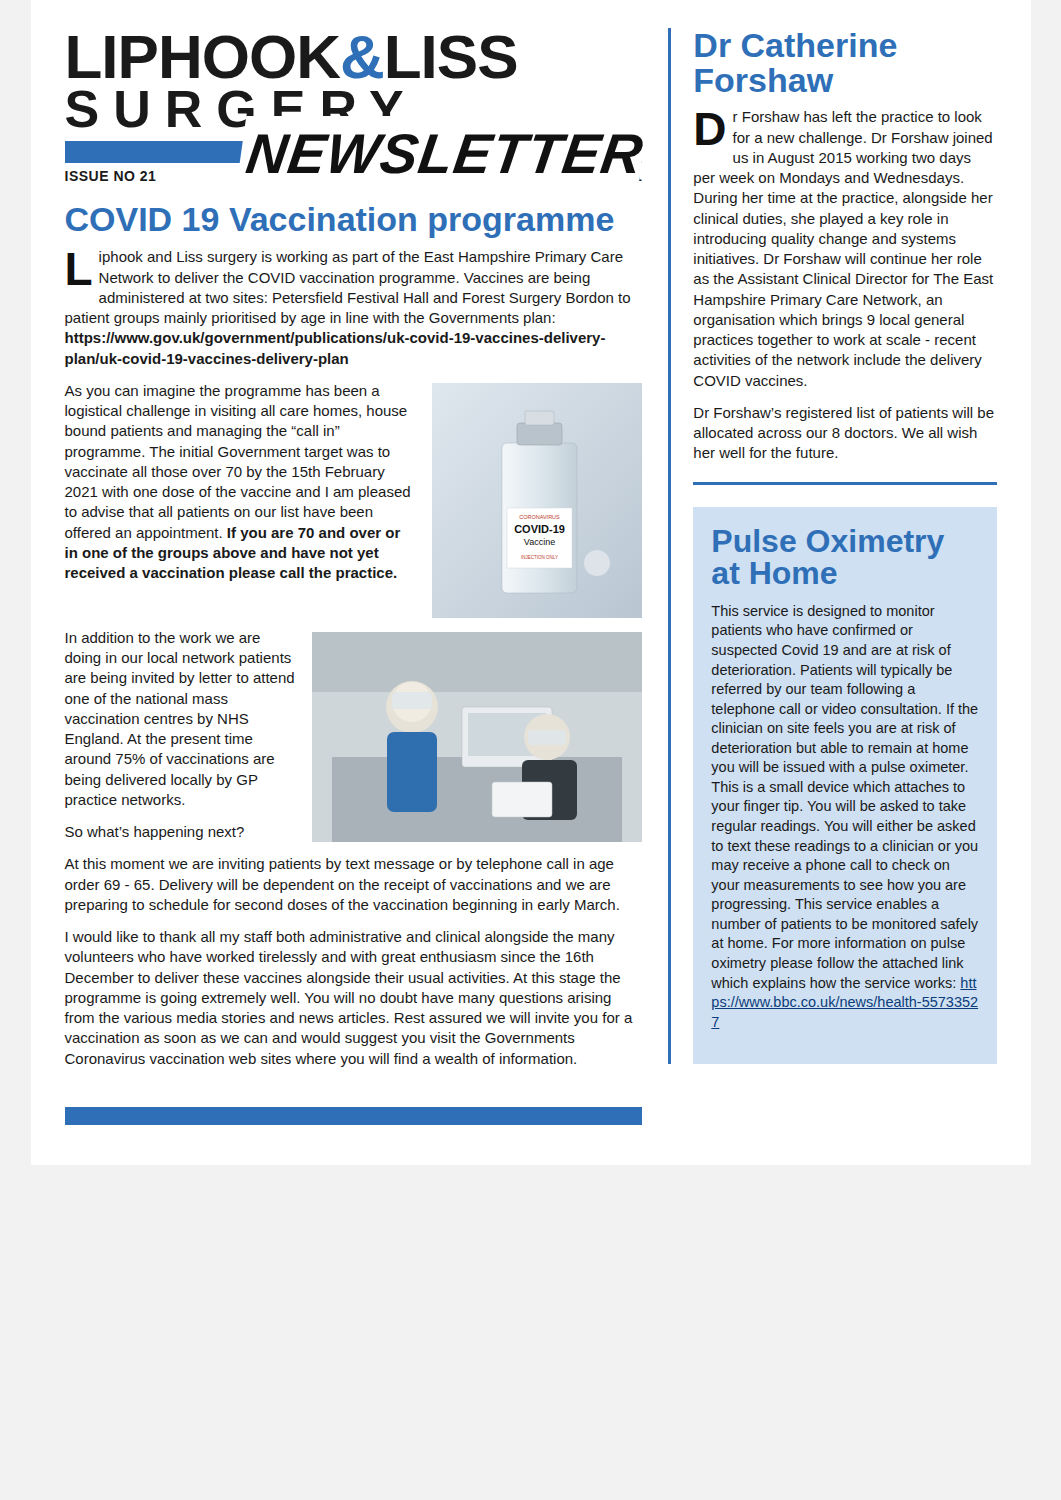LIPHOOK&LISS
SURGERY
NEWSLETTER
ISSUE NO 21 February 2021
COVID 19 Vaccination programme
Liphook and Liss surgery is working as part of the East Hampshire Primary Care Network to deliver the COVID vaccination programme. Vaccines are being administered at two sites: Petersfield Festival Hall and Forest Surgery Bordon to patient groups mainly prioritised by age in line with the Governments plan: https://www.gov.uk/government/publications/uk-covid-19-vaccines-delivery-plan/uk-covid-19-vaccines-delivery-plan
As you can imagine the programme has been a logistical challenge in visiting all care homes, house bound patients and managing the “call in” programme. The initial Government target was to vaccinate all those over 70 by the 15th February 2021 with one dose of the vaccine and I am pleased to advise that all patients on our list have been offered an appointment. If you are 70 and over or in one of the groups above and have not yet received a vaccination please call the practice.
In addition to the work we are doing in our local network patients are being invited by letter to attend one of the national mass vaccination centres by NHS England. At the present time around 75% of vaccinations are being delivered locally by GP practice networks.
So what’s happening next?
At this moment we are inviting patients by text message or by telephone call in age order 69 - 65. Delivery will be dependent on the receipt of vaccinations and we are preparing to schedule for second doses of the vaccination beginning in early March.
I would like to thank all my staff both administrative and clinical alongside the many volunteers who have worked tirelessly and with great enthusiasm since the 16th December to deliver these vaccines alongside their usual activities. At this stage the programme is going extremely well. You will no doubt have many questions arising from the various media stories and news articles. Rest assured we will invite you for a vaccination as soon as we can and would suggest you visit the Governments Coronavirus vaccination web sites where you will find a wealth of information.
Dr Catherine Forshaw
Dr Forshaw has left the practice to look for a new challenge. Dr Forshaw joined us in August 2015 working two days per week on Mondays and Wednesdays. During her time at the practice, alongside her clinical duties, she played a key role in introducing quality change and systems initiatives. Dr Forshaw will continue her role as the Assistant Clinical Director for The East Hampshire Primary Care Network, an organisation which brings 9 local general practices together to work at scale - recent activities of the network include the delivery COVID vaccines.
Dr Forshaw’s registered list of patients will be allocated across our 8 doctors. We all wish her well for the future.
Pulse Oximetry at Home
This service is designed to monitor patients who have confirmed or suspected Covid 19 and are at risk of deterioration. Patients will typically be referred by our team following a telephone call or video consultation. If the clinician on site feels you are at risk of deterioration but able to remain at home you will be issued with a pulse oximeter. This is a small device which attaches to your finger tip. You will be asked to take regular readings. You will either be asked to text these readings to a clinician or you may receive a phone call to check on your measurements to see how you are progressing. This service enables a number of patients to be monitored safely at home. For more information on pulse oximetry please follow the attached link which explains how the service works: https://www.bbc.co.uk/news/health-55733527